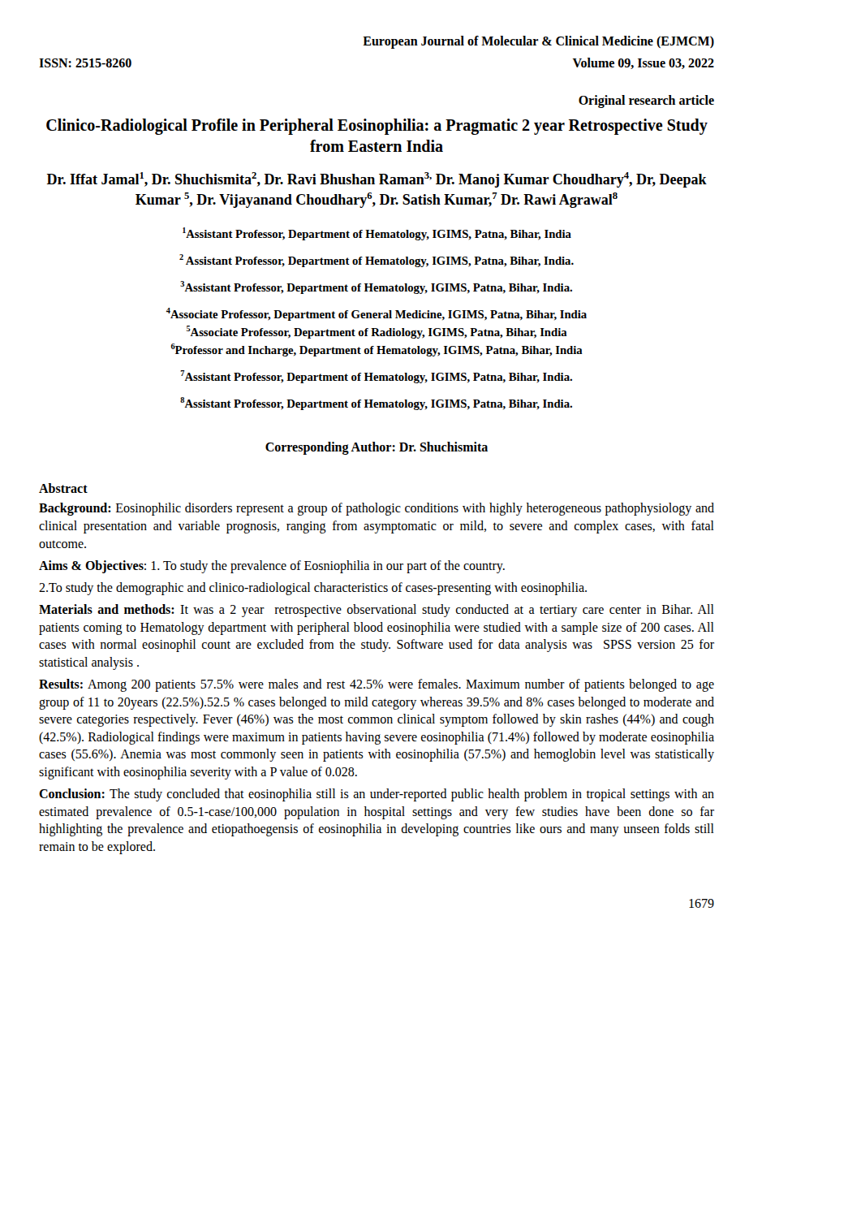European Journal of Molecular & Clinical Medicine (EJMCM)
ISSN: 2515-8260 Volume 09, Issue 03, 2022
Original research article
Clinico-Radiological Profile in Peripheral Eosinophilia: a Pragmatic 2 year Retrospective Study from Eastern India
Dr. Iffat Jamal1, Dr. Shuchismita2, Dr. Ravi Bhushan Raman3, Dr. Manoj Kumar Choudhary4, Dr, Deepak Kumar 5, Dr. Vijayanand Choudhary6, Dr. Satish Kumar,7 Dr. Rawi Agrawal8
1Assistant Professor, Department of Hematology, IGIMS, Patna, Bihar, India
2 Assistant Professor, Department of Hematology, IGIMS, Patna, Bihar, India.
3Assistant Professor, Department of Hematology, IGIMS, Patna, Bihar, India.
4Associate Professor, Department of General Medicine, IGIMS, Patna, Bihar, India
5Associate Professor, Department of Radiology, IGIMS, Patna, Bihar, India
6Professor and Incharge, Department of Hematology, IGIMS, Patna, Bihar, India
7Assistant Professor, Department of Hematology, IGIMS, Patna, Bihar, India.
8Assistant Professor, Department of Hematology, IGIMS, Patna, Bihar, India.
Corresponding Author: Dr. Shuchismita
Abstract
Background: Eosinophilic disorders represent a group of pathologic conditions with highly heterogeneous pathophysiology and clinical presentation and variable prognosis, ranging from asymptomatic or mild, to severe and complex cases, with fatal outcome.
Aims & Objectives: 1. To study the prevalence of Eosniophilia in our part of the country.
2.To study the demographic and clinico-radiological characteristics of cases-presenting with eosinophilia.
Materials and methods: It was a 2 year retrospective observational study conducted at a tertiary care center in Bihar. All patients coming to Hematology department with peripheral blood eosinophilia were studied with a sample size of 200 cases. All cases with normal eosinophil count are excluded from the study. Software used for data analysis was SPSS version 25 for statistical analysis .
Results: Among 200 patients 57.5% were males and rest 42.5% were females. Maximum number of patients belonged to age group of 11 to 20years (22.5%).52.5 % cases belonged to mild category whereas 39.5% and 8% cases belonged to moderate and severe categories respectively. Fever (46%) was the most common clinical symptom followed by skin rashes (44%) and cough (42.5%). Radiological findings were maximum in patients having severe eosinophilia (71.4%) followed by moderate eosinophilia cases (55.6%). Anemia was most commonly seen in patients with eosinophilia (57.5%) and hemoglobin level was statistically significant with eosinophilia severity with a P value of 0.028.
Conclusion: The study concluded that eosinophilia still is an under-reported public health problem in tropical settings with an estimated prevalence of 0.5-1-case/100,000 population in hospital settings and very few studies have been done so far highlighting the prevalence and etiopathoegensis of eosinophilia in developing countries like ours and many unseen folds still remain to be explored.
1679